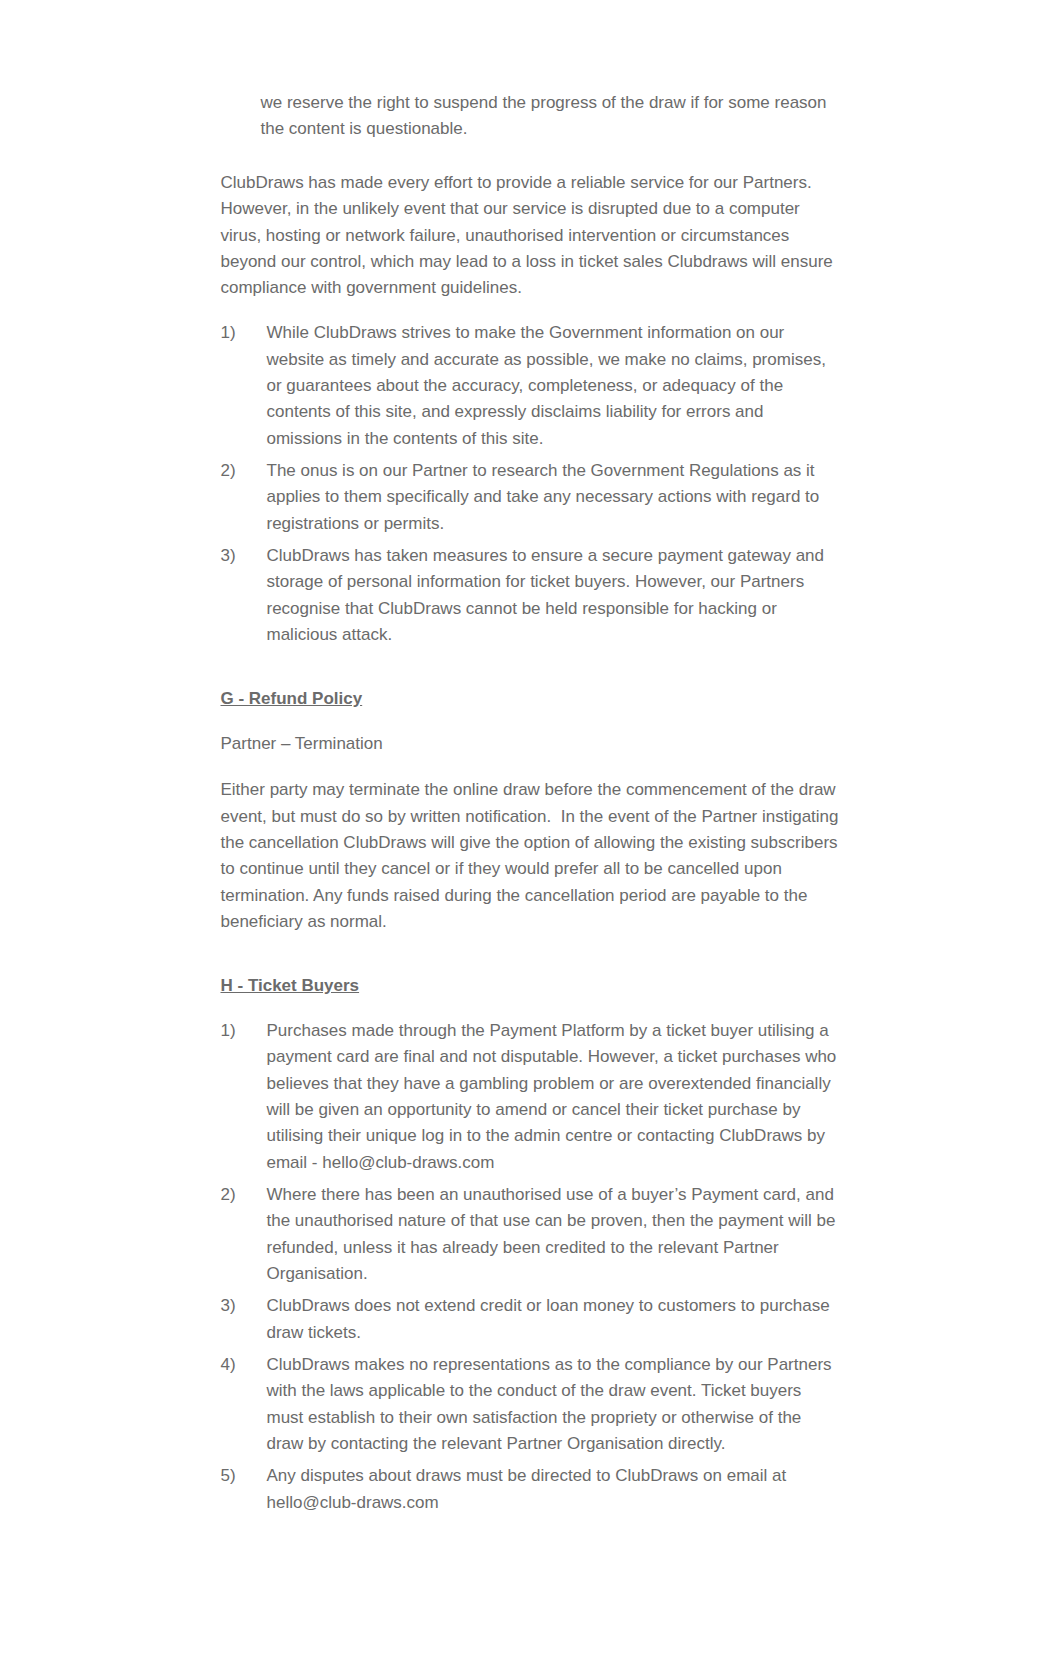we reserve the right to suspend the progress of the draw if for some reason the content is questionable.
ClubDraws has made every effort to provide a reliable service for our Partners. However, in the unlikely event that our service is disrupted due to a computer virus, hosting or network failure, unauthorised intervention or circumstances beyond our control, which may lead to a loss in ticket sales Clubdraws will ensure compliance with government guidelines.
While ClubDraws strives to make the Government information on our website as timely and accurate as possible, we make no claims, promises, or guarantees about the accuracy, completeness, or adequacy of the contents of this site, and expressly disclaims liability for errors and omissions in the contents of this site.
The onus is on our Partner to research the Government Regulations as it applies to them specifically and take any necessary actions with regard to registrations or permits.
ClubDraws has taken measures to ensure a secure payment gateway and storage of personal information for ticket buyers. However, our Partners recognise that ClubDraws cannot be held responsible for hacking or malicious attack.
G - Refund Policy
Partner – Termination
Either party may terminate the online draw before the commencement of the draw event, but must do so by written notification. In the event of the Partner instigating the cancellation ClubDraws will give the option of allowing the existing subscribers to continue until they cancel or if they would prefer all to be cancelled upon termination. Any funds raised during the cancellation period are payable to the beneficiary as normal.
H - Ticket Buyers
Purchases made through the Payment Platform by a ticket buyer utilising a payment card are final and not disputable. However, a ticket purchases who believes that they have a gambling problem or are overextended financially will be given an opportunity to amend or cancel their ticket purchase by utilising their unique log in to the admin centre or contacting ClubDraws by email - hello@club-draws.com
Where there has been an unauthorised use of a buyer’s Payment card, and the unauthorised nature of that use can be proven, then the payment will be refunded, unless it has already been credited to the relevant Partner Organisation.
ClubDraws does not extend credit or loan money to customers to purchase draw tickets.
ClubDraws makes no representations as to the compliance by our Partners with the laws applicable to the conduct of the draw event. Ticket buyers must establish to their own satisfaction the propriety or otherwise of the draw by contacting the relevant Partner Organisation directly.
Any disputes about draws must be directed to ClubDraws on email at hello@club-draws.com